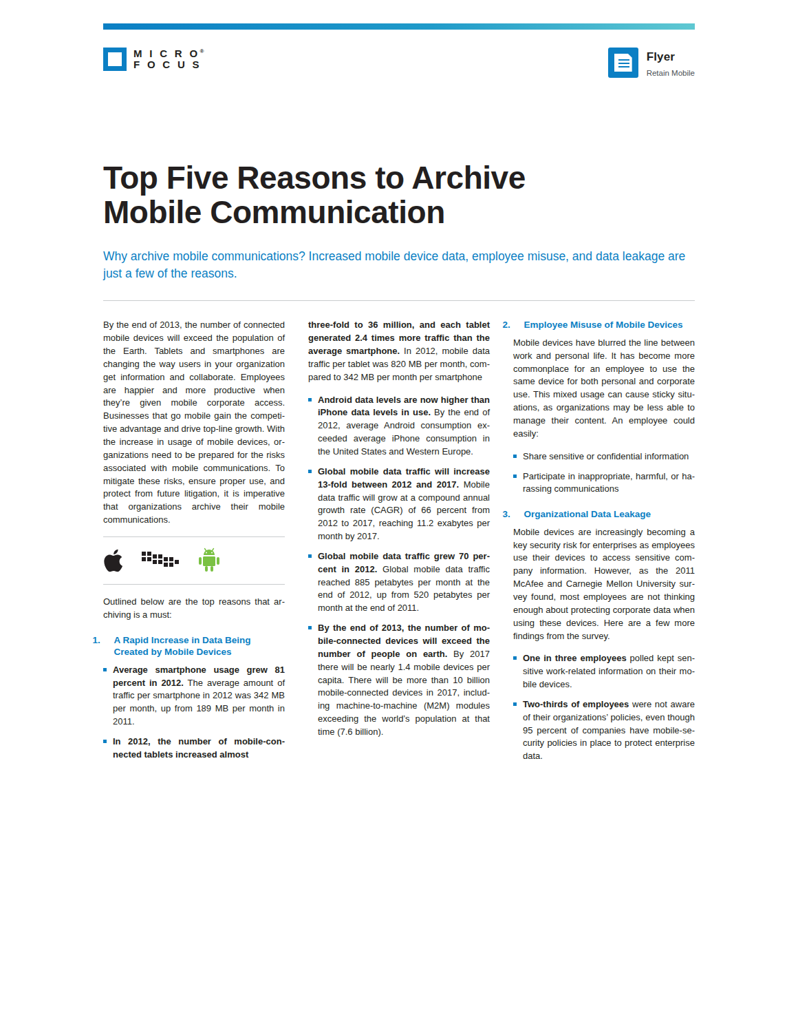M I C R O®
F O C U S
Flyer
Retain Mobile
Top Five Reasons to Archive Mobile Communication
Why archive mobile communications? Increased mobile device data, employee misuse, and data leakage are just a few of the reasons.
By the end of 2013, the number of connected mobile devices will exceed the population of the Earth. Tablets and smartphones are changing the way users in your organization get information and collaborate. Employees are happier and more productive when they’re given mobile corporate access. Businesses that go mobile gain the competitive advantage and drive top-line growth. With the increase in usage of mobile devices, organizations need to be prepared for the risks associated with mobile communications. To mitigate these risks, ensure proper use, and protect from future litigation, it is imperative that organizations archive their mobile communications.
Outlined below are the top reasons that archiving is a must:
1. A Rapid Increase in Data Being Created by Mobile Devices
Average smartphone usage grew 81 percent in 2012. The average amount of traffic per smartphone in 2012 was 342 MB per month, up from 189 MB per month in 2011.
In 2012, the number of mobile-connected tablets increased almost
three-fold to 36 million, and each tablet generated 2.4 times more traffic than the average smartphone. In 2012, mobile data traffic per tablet was 820 MB per month, compared to 342 MB per month per smartphone
Android data levels are now higher than iPhone data levels in use. By the end of 2012, average Android consumption exceeded average iPhone consumption in the United States and Western Europe.
Global mobile data traffic will increase 13-fold between 2012 and 2017. Mobile data traffic will grow at a compound annual growth rate (CAGR) of 66 percent from 2012 to 2017, reaching 11.2 exabytes per month by 2017.
Global mobile data traffic grew 70 percent in 2012. Global mobile data traffic reached 885 petabytes per month at the end of 2012, up from 520 petabytes per month at the end of 2011.
By the end of 2013, the number of mobile-connected devices will exceed the number of people on earth. By 2017 there will be nearly 1.4 mobile devices per capita. There will be more than 10 billion mobile-connected devices in 2017, including machine-to-machine (M2M) modules exceeding the world’s population at that time (7.6 billion).
2. Employee Misuse of Mobile Devices
Mobile devices have blurred the line between work and personal life. It has become more commonplace for an employee to use the same device for both personal and corporate use. This mixed usage can cause sticky situations, as organizations may be less able to manage their content. An employee could easily:
Share sensitive or confidential information
Participate in inappropriate, harmful, or harassing communications
3. Organizational Data Leakage
Mobile devices are increasingly becoming a key security risk for enterprises as employees use their devices to access sensitive company information. However, as the 2011 McAfee and Carnegie Mellon University survey found, most employees are not thinking enough about protecting corporate data when using these devices. Here are a few more findings from the survey.
One in three employees polled kept sensitive work-related information on their mobile devices.
Two-thirds of employees were not aware of their organizations’ policies, even though 95 percent of companies have mobile-security policies in place to protect enterprise data.